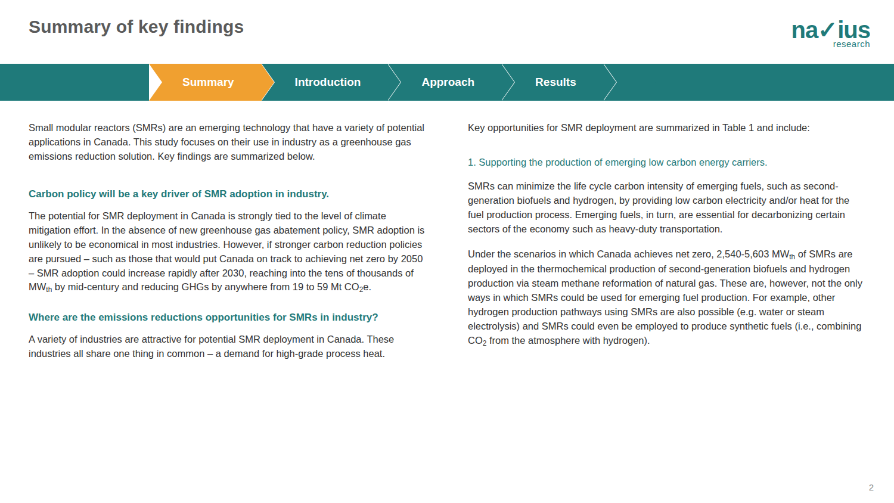Summary of key findings
na✓ius
research
Summary
Introduction
Approach
Results
Small modular reactors (SMRs) are an emerging technology that have a variety of potential applications in Canada. This study focuses on their use in industry as a greenhouse gas emissions reduction solution. Key findings are summarized below.
Carbon policy will be a key driver of SMR adoption in industry.
The potential for SMR deployment in Canada is strongly tied to the level of climate mitigation effort. In the absence of new greenhouse gas abatement policy, SMR adoption is unlikely to be economical in most industries. However, if stronger carbon reduction policies are pursued – such as those that would put Canada on track to achieving net zero by 2050 – SMR adoption could increase rapidly after 2030, reaching into the tens of thousands of MWth by mid-century and reducing GHGs by anywhere from 19 to 59 Mt CO2e.
Where are the emissions reductions opportunities for SMRs in industry?
A variety of industries are attractive for potential SMR deployment in Canada. These industries all share one thing in common – a demand for high-grade process heat.
Key opportunities for SMR deployment are summarized in Table 1 and include:
1. Supporting the production of emerging low carbon energy carriers.
SMRs can minimize the life cycle carbon intensity of emerging fuels, such as second-generation biofuels and hydrogen, by providing low carbon electricity and/or heat for the fuel production process. Emerging fuels, in turn, are essential for decarbonizing certain sectors of the economy such as heavy-duty transportation.
Under the scenarios in which Canada achieves net zero, 2,540-5,603 MWth of SMRs are deployed in the thermochemical production of second-generation biofuels and hydrogen production via steam methane reformation of natural gas. These are, however, not the only ways in which SMRs could be used for emerging fuel production. For example, other hydrogen production pathways using SMRs are also possible (e.g. water or steam electrolysis) and SMRs could even be employed to produce synthetic fuels (i.e., combining CO2 from the atmosphere with hydrogen).
2